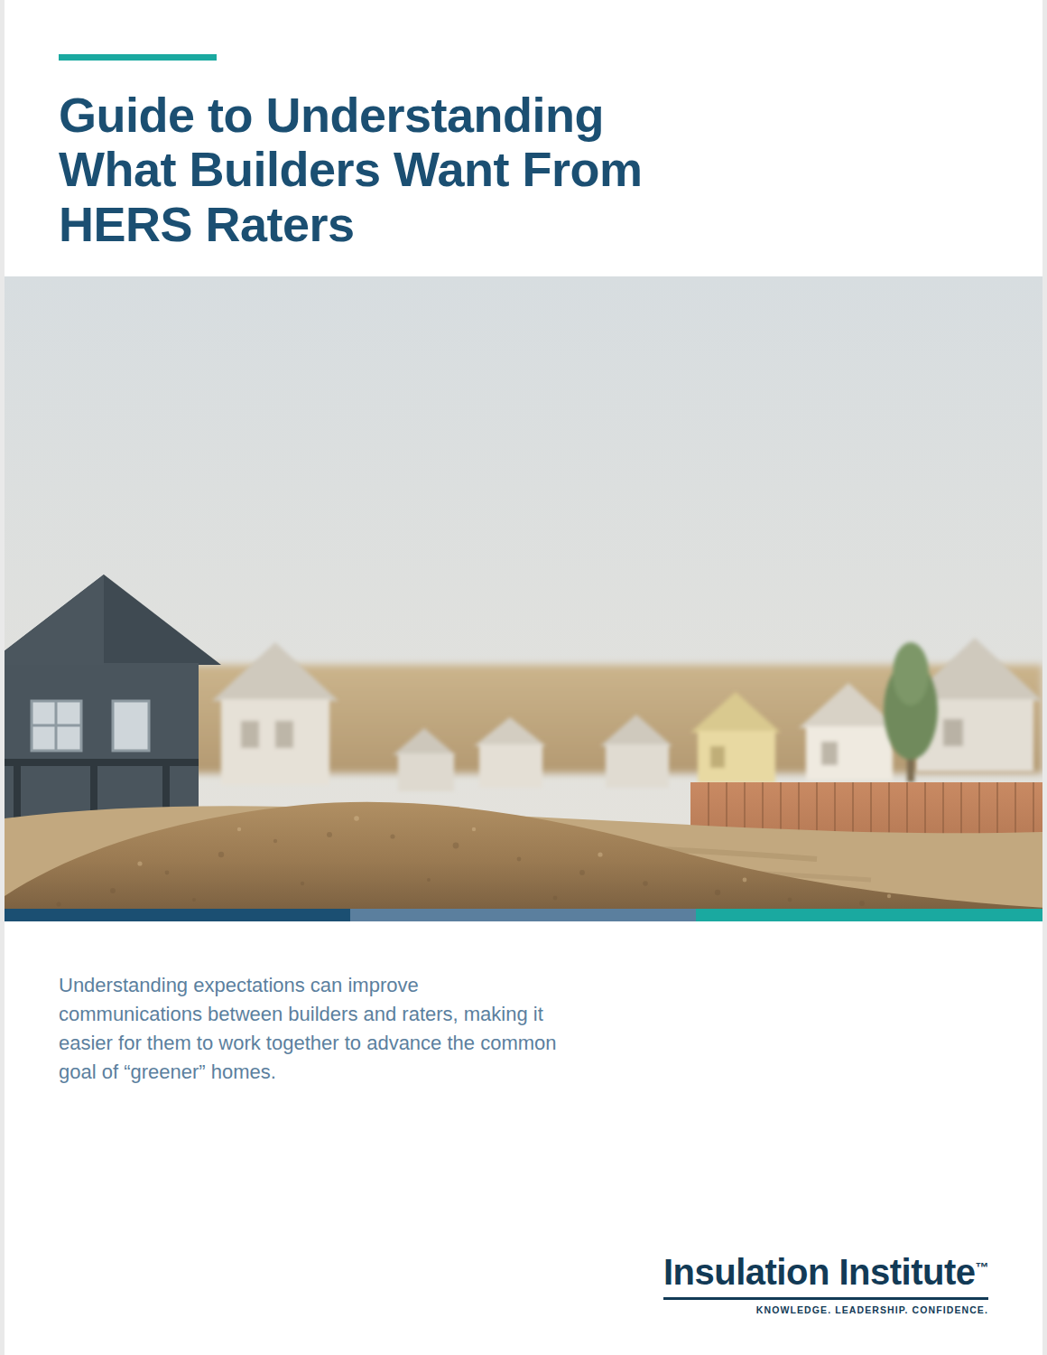Guide to Understanding
What Builders Want From
HERS Raters
Understanding expectations can improve communications between builders and raters, making it easier for them to work together to advance the common goal of “greener” homes.
Insulation Institute™
KNOWLEDGE. LEADERSHIP. CONFIDENCE.